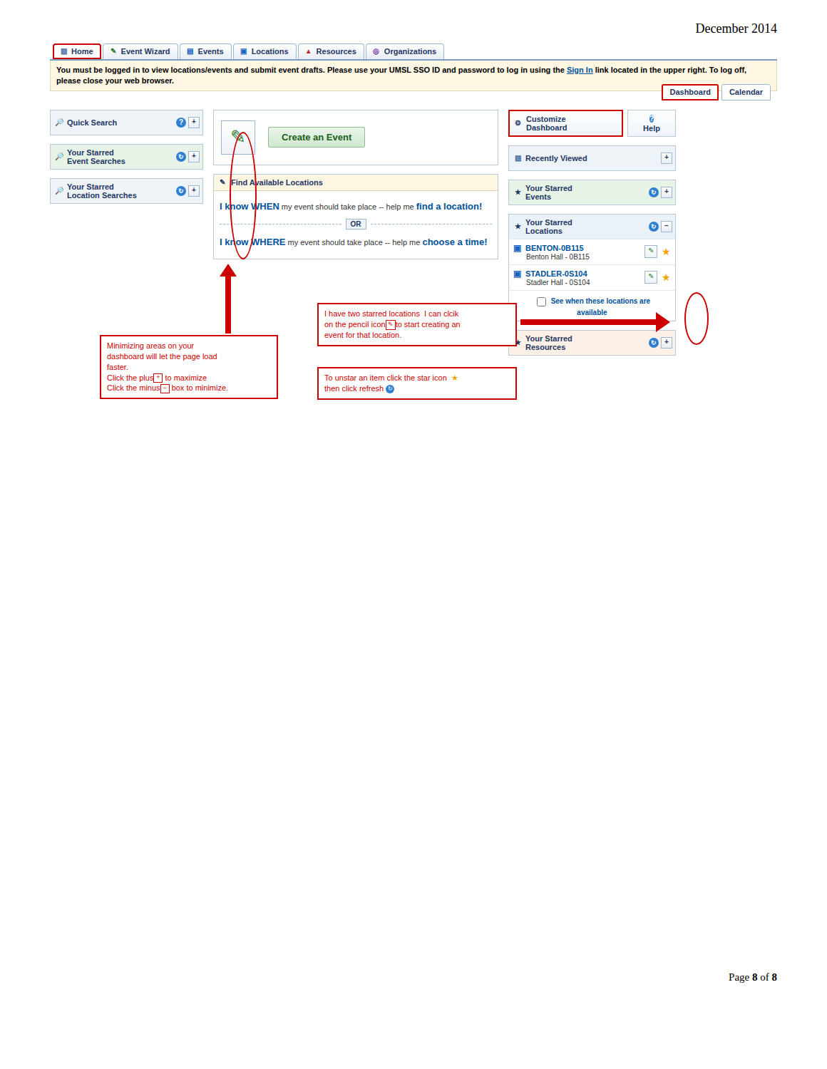December 2014
▨Home
✎Event Wizard
▤Events
▣Locations
▲Resources
◎Organizations
You must be logged in to view locations/events and submit event drafts. Please use your UMSL SSO ID and password to log in using the Sign In link located in the upper right. To log off, please close your web browser.
Dashboard Calendar
🔎Quick Search ?+
🔎Your Starred
Event Searches ↻+
🔎Your Starred
Location Searches ↻+
✎
Create an Event
✎Find Available Locations
I know WHEN my event should take place -- help me find a location!
OR
I know WHERE my event should take place -- help me choose a time!
⚙Customize
Dashboard
?
Help
▨Recently Viewed +
★Your Starred
Events ↻+
★Your Starred
Locations ↻−
▣BENTON-0B115
Benton Hall - 0B115
✎ ★
▣STADLER-0S104
Stadler Hall - 0S104
✎ ★
See when these locations are
available
★Your Starred
Resources ↻+
Minimizing areas on your
dashboard will let the page load
faster.
Click the plus+ to maximize
Click the minus− box to minimize.
I have two starred locations I can clcik
on the pencil icon✎to start creating an
event for that location.
To unstar an item click the star icon ★
then click refresh ↻
Page 8 of 8